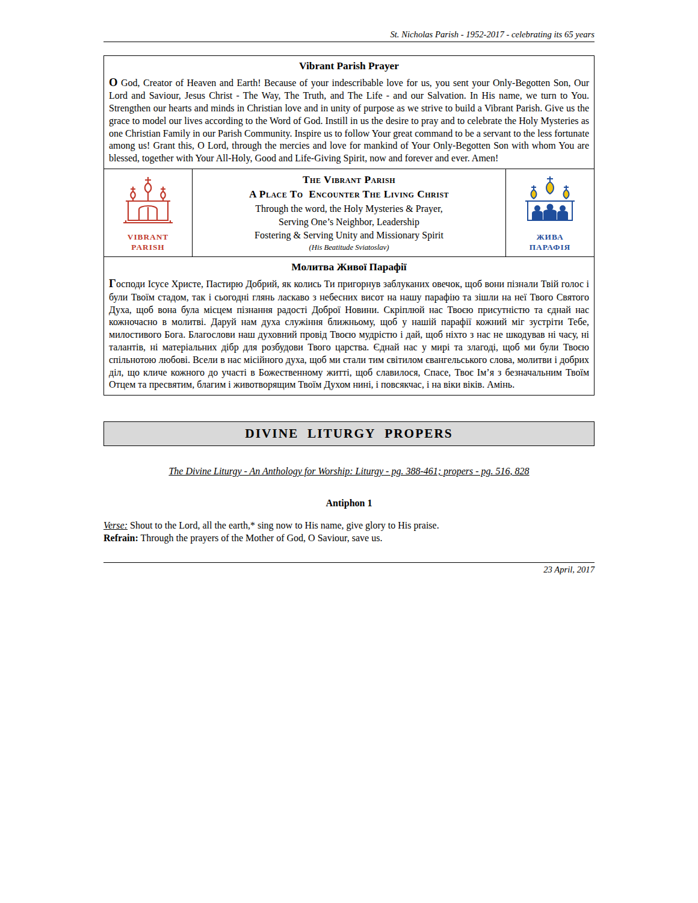St. Nicholas Parish - 1952-2017 - celebrating its 65 years
| Vibrant Parish Prayer O God, Creator of Heaven and Earth! Because of your indescribable love for us, you sent your Only-Begotten Son, Our Lord and Saviour, Jesus Christ - The Way, The Truth, and The Life - and our Salvation. In His name, we turn to You. Strengthen our hearts and minds in Christian love and in unity of purpose as we strive to build a Vibrant Parish. Give us the grace to model our lives according to the Word of God. Instill in us the desire to pray and to celebrate the Holy Mysteries as one Christian Family in our Parish Community. Inspire us to follow Your great command to be a servant to the less fortunate among us! Grant this, O Lord, through the mercies and love for mankind of Your Only-Begotten Son with whom You are blessed, together with Your All-Holy, Good and Life-Giving Spirit, now and forever and ever. Amen! |
| VIBRANT PARISH | The Vibrant Parish A Place To Encounter The Living Christ Through the word, the Holy Mysteries & Prayer, Serving One’s Neighbor, Leadership Fostering & Serving Unity and Missionary Spirit (His Beatitude Sviatoslav) | ЖИВА ПАРАФІЯ |
| Молитва Живої Парафії Г осподи Ісусе Христе, Пастирю Добрий, як колись Ти пригорнув заблуканих овечок, щоб вони пізнали Твій голос і були Твоїм стадом, так і сьогодні глянь ласкаво з небесних висот на нашу парафію та зішли на неї Твого Святого Духа, щоб вона була місцем пізнання радості Доброї Новини. Скріплюй нас Твоєю присутністю та єднай нас кожночасно в молитві. Даруй нам духа служіння ближньому, щоб у нашій парафії кожний міг зустріти Тебе, милостивого Бога. Благослови наш духовний провід Твоєю мудрістю і дай, щоб ніхто з нас не шкодував ні часу, ні талантів, ні матеріальних дібр для розбудови Твого царства. Єднай нас у мирі та злагоді, щоб ми були Твоєю спільнотою любові. Всели в нас місійного духа, щоб ми стали тим світилом євангельського слова, молитви і добрих діл, що кличе кожного до участі в Божественному житті, щоб славилося, Спасе, Твоє Ім’я з безначальним Твоїм Отцем та пресвятим, благим і животворящим Твоїм Духом нині, і повсякчас, і на віки віків. Амінь. |
DIVINE LITURGY PROPERS
The Divine Liturgy - An Anthology for Worship: Liturgy - pg. 388-461; propers - pg. 516, 828
Antiphon 1
Verse: Shout to the Lord, all the earth,* sing now to His name, give glory to His praise.
Refrain: Through the prayers of the Mother of God, O Saviour, save us.
23 April, 2017